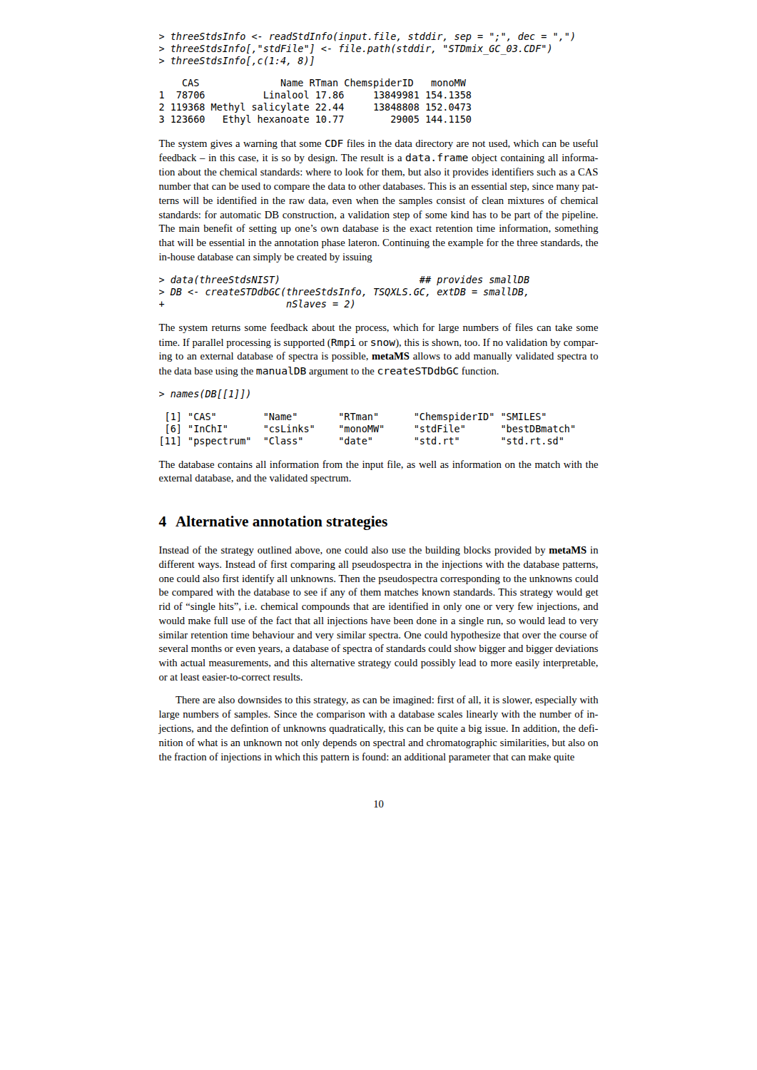> threeStdsInfo <- readStdInfo(input.file, stddir, sep = ";", dec = ",")
> threeStdsInfo[,"stdFile"] <- file.path(stddir, "STDmix_GC_03.CDF")
> threeStdsInfo[,c(1:4, 8)]
    CAS              Name RTman ChemspiderID   monoMW
1  78706          Linalool 17.86     13849981 154.1358
2 119368 Methyl salicylate 22.44     13848808 152.0473
3 123660   Ethyl hexanoate 10.77        29005 144.1150
The system gives a warning that some CDF files in the data directory are not used, which can be useful feedback – in this case, it is so by design. The result is a data.frame object containing all information about the chemical standards: where to look for them, but also it provides identifiers such as a CAS number that can be used to compare the data to other databases. This is an essential step, since many patterns will be identified in the raw data, even when the samples consist of clean mixtures of chemical standards: for automatic DB construction, a validation step of some kind has to be part of the pipeline. The main benefit of setting up one’s own database is the exact retention time information, something that will be essential in the annotation phase lateron. Continuing the example for the three standards, the in-house database can simply be created by issuing
> data(threeStdsNIST)                        ## provides smallDB
> DB <- createSTDdbGC(threeStdsInfo, TSQXLS.GC, extDB = smallDB,
+                     nSlaves = 2)
The system returns some feedback about the process, which for large numbers of files can take some time. If parallel processing is supported (Rmpi or snow), this is shown, too. If no validation by comparing to an external database of spectra is possible, metaMS allows to add manually validated spectra to the data base using the manualDB argument to the createSTDdbGC function.
> names(DB[[1]])
 [1] "CAS"        "Name"       "RTman"      "ChemspiderID" "SMILES"
 [6] "InChI"      "csLinks"    "monoMW"     "stdFile"      "bestDBmatch"
[11] "pspectrum"  "Class"      "date"       "std.rt"       "std.rt.sd"
The database contains all information from the input file, as well as information on the match with the external database, and the validated spectrum.
4 Alternative annotation strategies
Instead of the strategy outlined above, one could also use the building blocks provided by metaMS in different ways. Instead of first comparing all pseudospectra in the injections with the database patterns, one could also first identify all unknowns. Then the pseudospectra corresponding to the unknowns could be compared with the database to see if any of them matches known standards. This strategy would get rid of “single hits”, i.e. chemical compounds that are identified in only one or very few injections, and would make full use of the fact that all injections have been done in a single run, so would lead to very similar retention time behaviour and very similar spectra. One could hypothesize that over the course of several months or even years, a database of spectra of standards could show bigger and bigger deviations with actual measurements, and this alternative strategy could possibly lead to more easily interpretable, or at least easier-to-correct results.
There are also downsides to this strategy, as can be imagined: first of all, it is slower, especially with large numbers of samples. Since the comparison with a database scales linearly with the number of injections, and the defintion of unknowns quadratically, this can be quite a big issue. In addition, the definition of what is an unknown not only depends on spectral and chromatographic similarities, but also on the fraction of injections in which this pattern is found: an additional parameter that can make quite
10